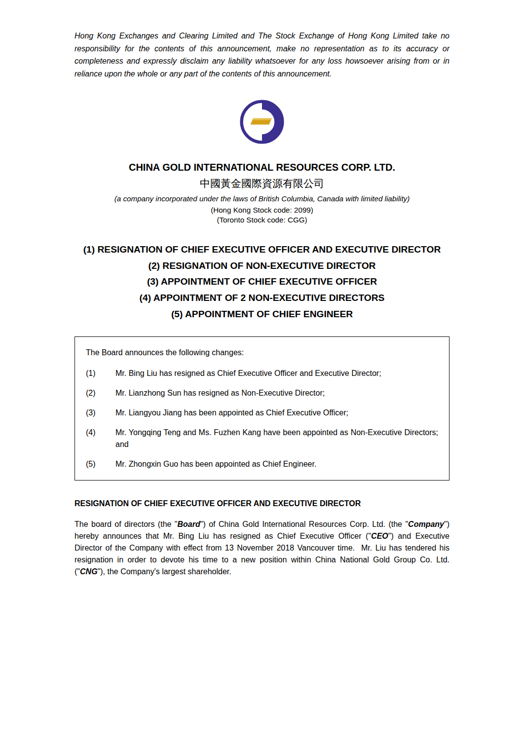Hong Kong Exchanges and Clearing Limited and The Stock Exchange of Hong Kong Limited take no responsibility for the contents of this announcement, make no representation as to its accuracy or completeness and expressly disclaim any liability whatsoever for any loss howsoever arising from or in reliance upon the whole or any part of the contents of this announcement.
CHINA GOLD INTERNATIONAL RESOURCES CORP. LTD.
中國黃金國際資源有限公司
(a company incorporated under the laws of British Columbia, Canada with limited liability)
(Hong Kong Stock code: 2099)
(Toronto Stock code: CGG)
(1) RESIGNATION OF CHIEF EXECUTIVE OFFICER AND EXECUTIVE DIRECTOR
(2) RESIGNATION OF NON-EXECUTIVE DIRECTOR
(3) APPOINTMENT OF CHIEF EXECUTIVE OFFICER
(4) APPOINTMENT OF 2 NON-EXECUTIVE DIRECTORS
(5) APPOINTMENT OF CHIEF ENGINEER
The Board announces the following changes:
(1)
Mr. Bing Liu has resigned as Chief Executive Officer and Executive Director;
(2)
Mr. Lianzhong Sun has resigned as Non-Executive Director;
(3)
Mr. Liangyou Jiang has been appointed as Chief Executive Officer;
(4)
Mr. Yongqing Teng and Ms. Fuzhen Kang have been appointed as Non-Executive Directors; and
(5)
Mr. Zhongxin Guo has been appointed as Chief Engineer.
RESIGNATION OF CHIEF EXECUTIVE OFFICER AND EXECUTIVE DIRECTOR
The board of directors (the "Board") of China Gold International Resources Corp. Ltd. (the "Company") hereby announces that Mr. Bing Liu has resigned as Chief Executive Officer ("CEO") and Executive Director of the Company with effect from 13 November 2018 Vancouver time. Mr. Liu has tendered his resignation in order to devote his time to a new position within China National Gold Group Co. Ltd. ("CNG"), the Company's largest shareholder.